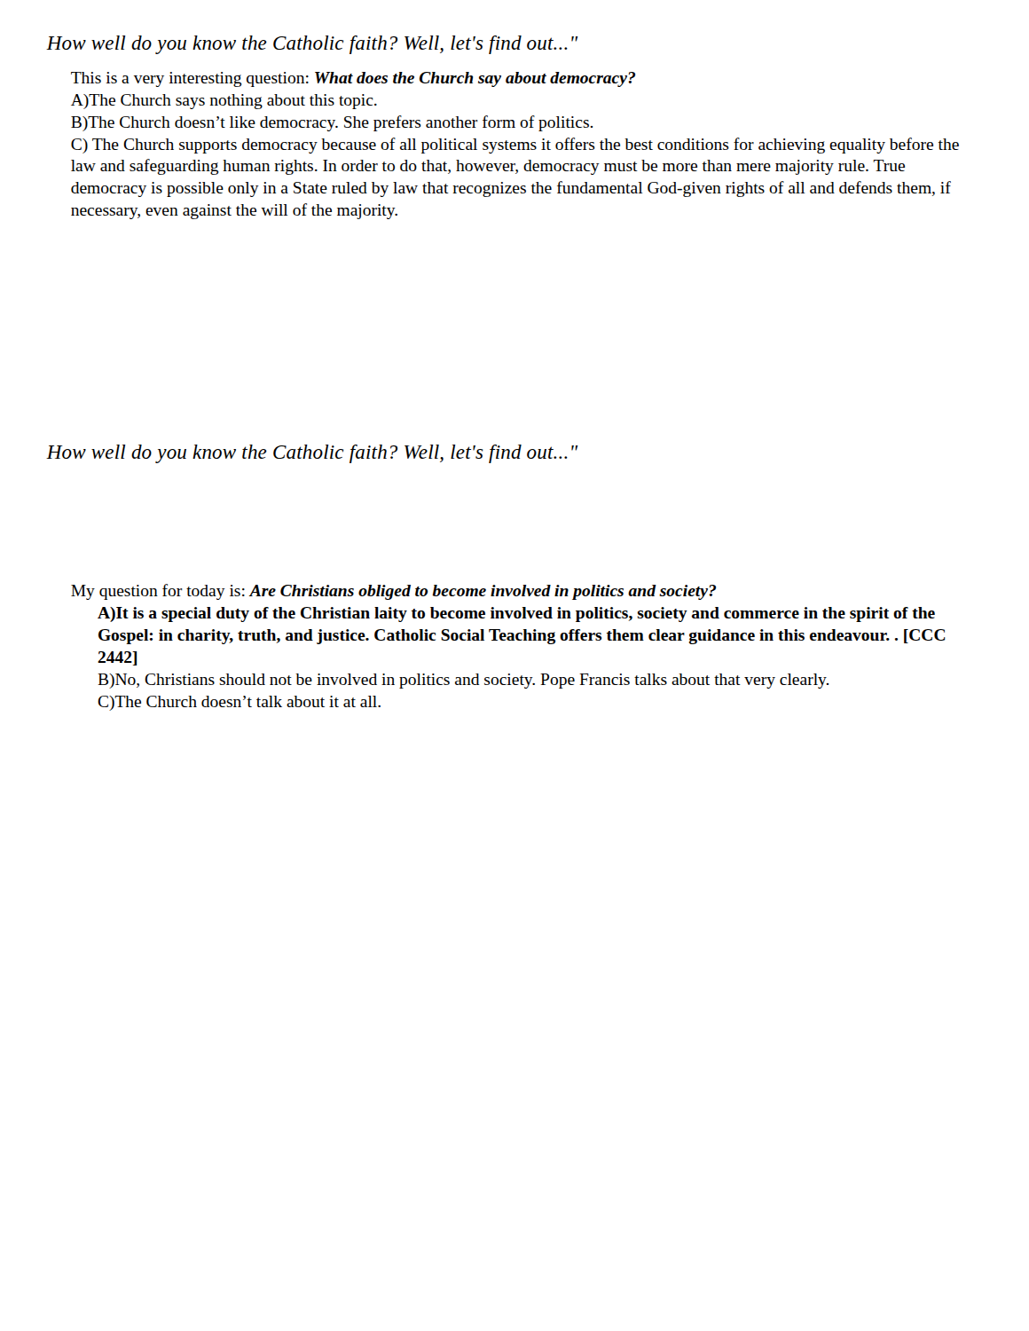How well do you know the Catholic faith? Well, let's find out..."
This is a very interesting question: What does the Church say about democracy?
A)The Church says nothing about this topic.
B)The Church doesn’t like democracy. She prefers another form of politics.
C) The Church supports democracy because of all political systems it offers the best conditions for achieving equality before the law and safeguarding human rights. In order to do that, however, democracy must be more than mere majority rule. True democracy is possible only in a State ruled by law that recognizes the fundamental God-given rights of all and defends them, if necessary, even against the will of the majority.
How well do you know the Catholic faith? Well, let's find out..."
My question for today is: Are Christians obliged to become involved in politics and society?
A)It is a special duty of the Christian laity to become involved in politics, society and commerce in the spirit of the Gospel: in charity, truth, and justice. Catholic Social Teaching offers them clear guidance in this endeavour. . [CCC 2442]
B)No, Christians should not be involved in politics and society. Pope Francis talks about that very clearly.
C)The Church doesn’t talk about it at all.